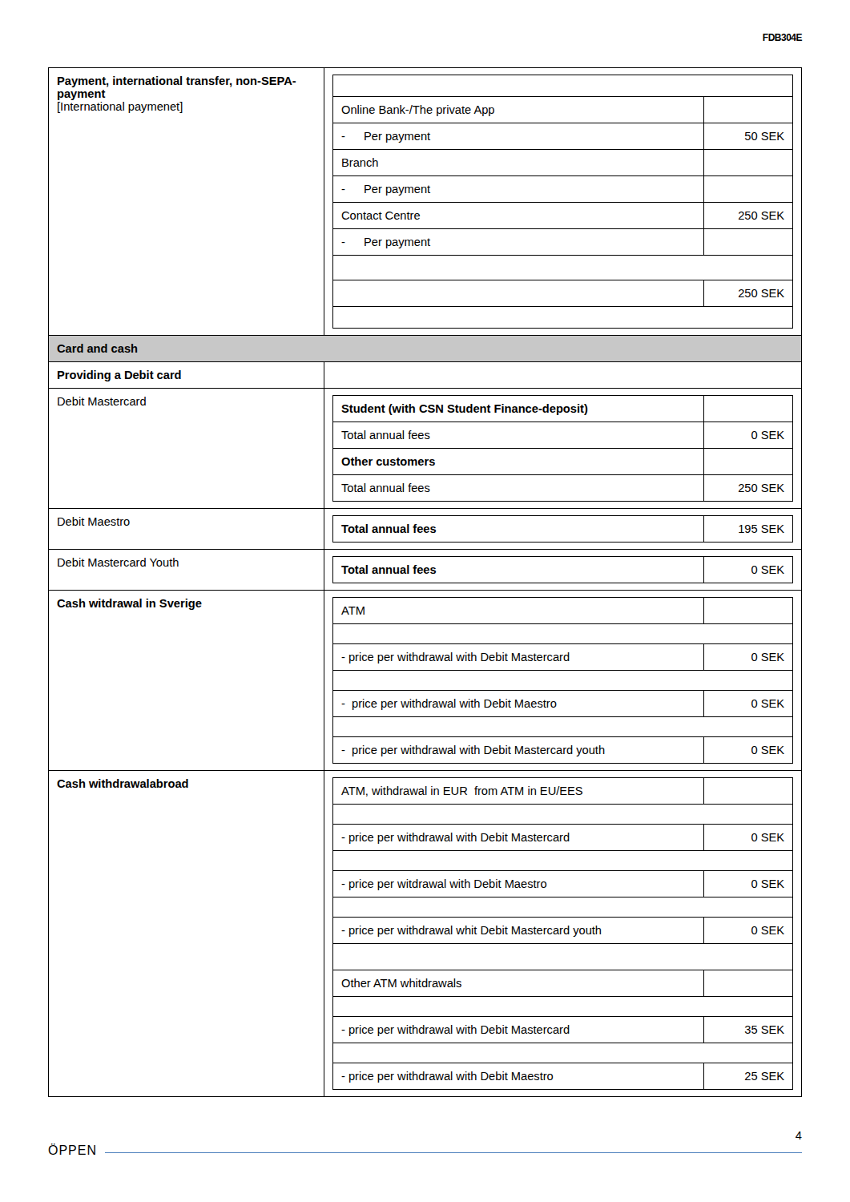FDB304E
| Payment, international transfer, non-SEPA-payment [International paymenet] | / Online Bank-/The private App / / / - Per payment / 50 SEK / / Branch / / / - Per payment / / / Contact Centre / 250 SEK / / - Per payment / / / / 250 SEK / |
| Card and cash |
| Providing a Debit card | |
| Debit Mastercard | / Student (with CSN Student Finance-deposit) / / / Total annual fees / 0 SEK / / Other customers / / / Total annual fees / 250 SEK / |
| Debit Maestro | / Total annual fees / 195 SEK / |
| Debit Mastercard Youth | / Total annual fees / 0 SEK / |
| Cash witdrawal in Sverige | / ATM / / / - price per withdrawal with Debit Mastercard / 0 SEK / / - price per withdrawal with Debit Maestro / 0 SEK / / - price per withdrawal with Debit Mastercard youth / 0 SEK / |
| Cash withdrawalabroad | / ATM, withdrawal in EUR from ATM in EU/EES / / / - price per withdrawal with Debit Mastercard / 0 SEK / / - price per witdrawal with Debit Maestro / 0 SEK / / - price per withdrawal whit Debit Mastercard youth / 0 SEK / / Other ATM whitdrawals / / / - price per withdrawal with Debit Mastercard / 35 SEK / / - price per withdrawal with Debit Maestro / 25 SEK / |
4
ÖPPEN